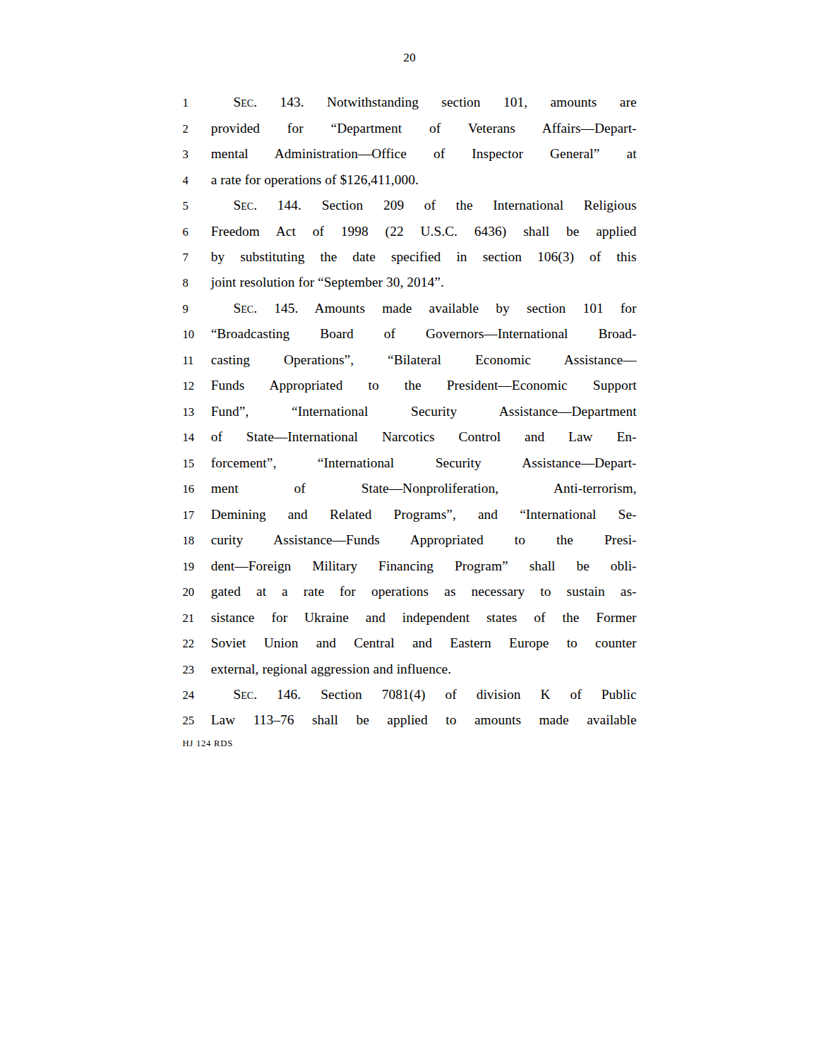20
1
Sec. 143. Notwithstanding section 101, amounts are
2
provided for “Department of Veterans Affairs—Depart-
3
mental Administration—Office of Inspector General” at
4
a rate for operations of $126,411,000.
5
Sec. 144. Section 209 of the International Religious
6
Freedom Act of 1998 (22 U.S.C. 6436) shall be applied
7
by substituting the date specified in section 106(3) of this
8
joint resolution for “September 30, 2014”.
9
Sec. 145. Amounts made available by section 101 for
10
“Broadcasting Board of Governors—International Broad-
11
casting Operations”, “Bilateral Economic Assistance—
12
Funds Appropriated to the President—Economic Support
13
Fund”, “International Security Assistance—Department
14
of State—International Narcotics Control and Law En-
15
forcement”, “International Security Assistance—Depart-
16
ment of State—Nonproliferation, Anti-terrorism,
17
Demining and Related Programs”, and “International Se-
18
curity Assistance—Funds Appropriated to the Presi-
19
dent—Foreign Military Financing Program” shall be obli-
20
gated at a rate for operations as necessary to sustain as-
21
sistance for Ukraine and independent states of the Former
22
Soviet Union and Central and Eastern Europe to counter
23
external, regional aggression and influence.
24
Sec. 146. Section 7081(4) of division K of Public
25
Law 113–76 shall be applied to amounts made available
HJ 124 RDS